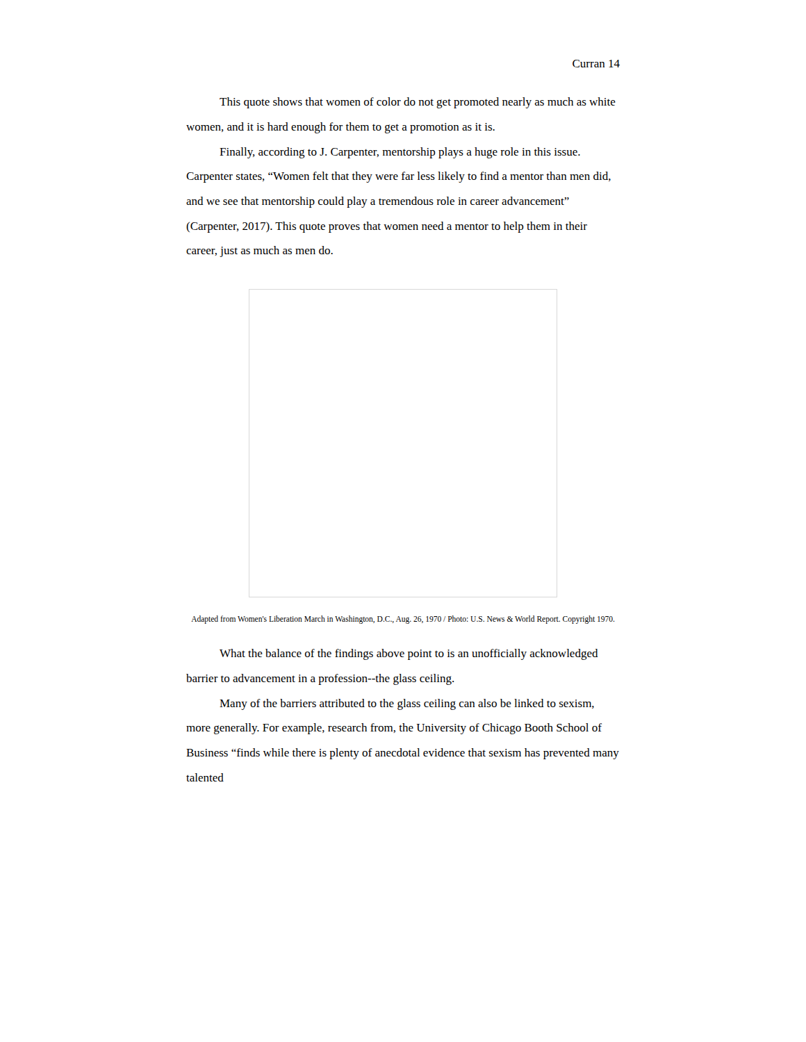Curran 14
This quote shows that women of color do not get promoted nearly as much as white women, and it is hard enough for them to get a promotion as it is.
Finally, according to J. Carpenter, mentorship plays a huge role in this issue. Carpenter states, “Women felt that they were far less likely to find a mentor than men did, and we see that mentorship could play a tremendous role in career advancement” (Carpenter, 2017). This quote proves that women need a mentor to help them in their career, just as much as men do.
Adapted from Women's Liberation March in Washington, D.C., Aug. 26, 1970 / Photo: U.S. News & World Report. Copyright 1970.
What the balance of the findings above point to is an unofficially acknowledged barrier to advancement in a profession--the glass ceiling.
Many of the barriers attributed to the glass ceiling can also be linked to sexism, more generally. For example, research from, the University of Chicago Booth School of Business “finds while there is plenty of anecdotal evidence that sexism has prevented many talented